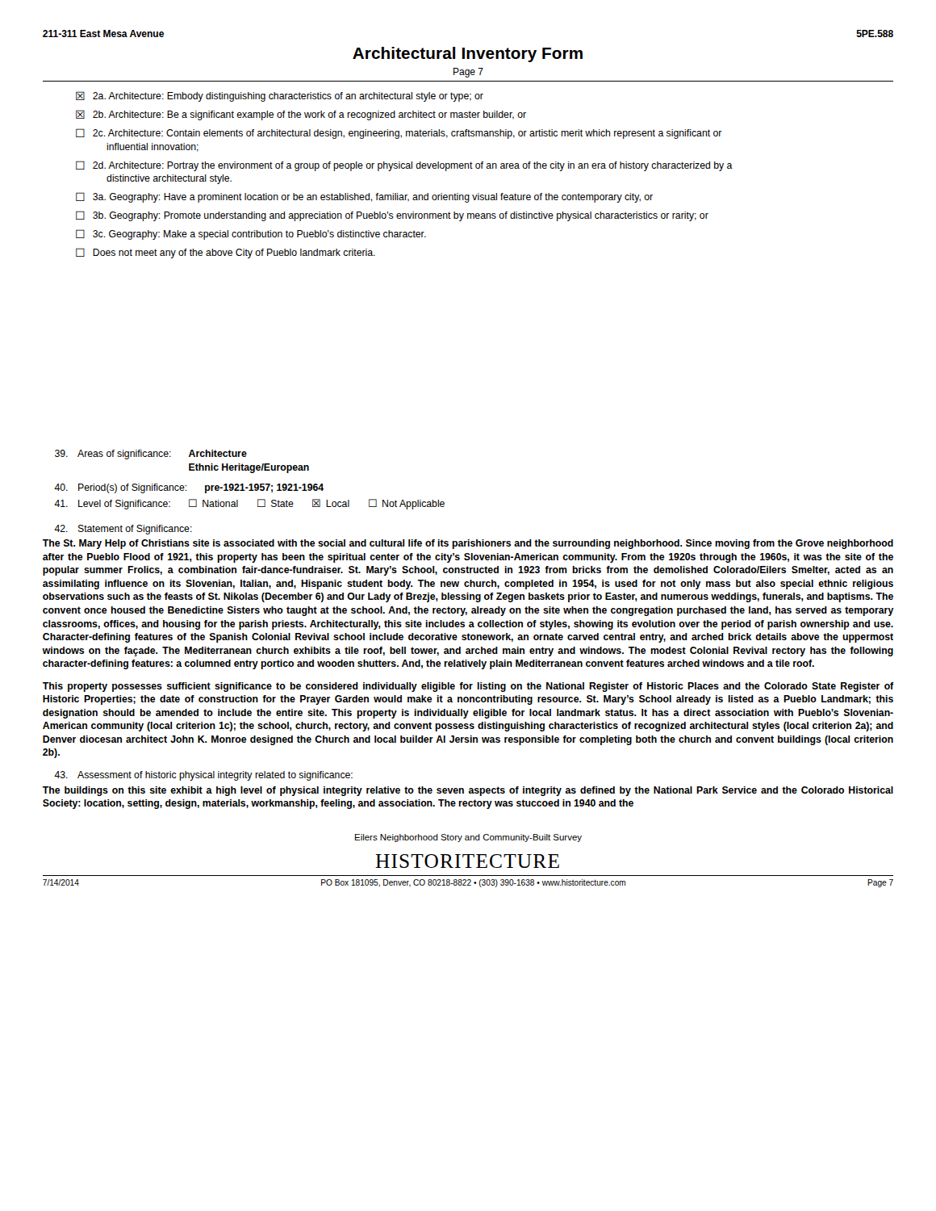211-311 East Mesa Avenue 5PE.588
Architectural Inventory Form
Page 7
☒ 2a. Architecture: Embody distinguishing characteristics of an architectural style or type; or
☒ 2b. Architecture: Be a significant example of the work of a recognized architect or master builder, or
☐ 2c. Architecture: Contain elements of architectural design, engineering, materials, craftsmanship, or artistic merit which represent a significant or influential innovation;
☐ 2d. Architecture: Portray the environment of a group of people or physical development of an area of the city in an era of history characterized by a distinctive architectural style.
☐ 3a. Geography: Have a prominent location or be an established, familiar, and orienting visual feature of the contemporary city, or
☐ 3b. Geography: Promote understanding and appreciation of Pueblo's environment by means of distinctive physical characteristics or rarity; or
☐ 3c. Geography: Make a special contribution to Pueblo's distinctive character.
☐ Does not meet any of the above City of Pueblo landmark criteria.
39. Areas of significance:
Architecture
Ethnic Heritage/European
40. Period(s) of Significance: pre-1921-1957; 1921-1964
41. Level of Significance: ☐ National ☐ State ☒ Local ☐ Not Applicable
42. Statement of Significance:
The St. Mary Help of Christians site is associated with the social and cultural life of its parishioners and the surrounding neighborhood. Since moving from the Grove neighborhood after the Pueblo Flood of 1921, this property has been the spiritual center of the city’s Slovenian-American community. From the 1920s through the 1960s, it was the site of the popular summer Frolics, a combination fair-dance-fundraiser. St. Mary’s School, constructed in 1923 from bricks from the demolished Colorado/Eilers Smelter, acted as an assimilating influence on its Slovenian, Italian, and, Hispanic student body. The new church, completed in 1954, is used for not only mass but also special ethnic religious observations such as the feasts of St. Nikolas (December 6) and Our Lady of Brezje, blessing of Zegen baskets prior to Easter, and numerous weddings, funerals, and baptisms. The convent once housed the Benedictine Sisters who taught at the school. And, the rectory, already on the site when the congregation purchased the land, has served as temporary classrooms, offices, and housing for the parish priests. Architecturally, this site includes a collection of styles, showing its evolution over the period of parish ownership and use. Character-defining features of the Spanish Colonial Revival school include decorative stonework, an ornate carved central entry, and arched brick details above the uppermost windows on the façade. The Mediterranean church exhibits a tile roof, bell tower, and arched main entry and windows. The modest Colonial Revival rectory has the following character-defining features: a columned entry portico and wooden shutters. And, the relatively plain Mediterranean convent features arched windows and a tile roof.
This property possesses sufficient significance to be considered individually eligible for listing on the National Register of Historic Places and the Colorado State Register of Historic Properties; the date of construction for the Prayer Garden would make it a noncontributing resource. St. Mary’s School already is listed as a Pueblo Landmark; this designation should be amended to include the entire site. This property is individually eligible for local landmark status. It has a direct association with Pueblo’s Slovenian-American community (local criterion 1c); the school, church, rectory, and convent possess distinguishing characteristics of recognized architectural styles (local criterion 2a); and Denver diocesan architect John K. Monroe designed the Church and local builder Al Jersin was responsible for completing both the church and convent buildings (local criterion 2b).
43. Assessment of historic physical integrity related to significance:
The buildings on this site exhibit a high level of physical integrity relative to the seven aspects of integrity as defined by the National Park Service and the Colorado Historical Society: location, setting, design, materials, workmanship, feeling, and association. The rectory was stuccoed in 1940 and the
Eilers Neighborhood Story and Community-Built Survey
HISTORITECTURE
7/14/2014 PO Box 181095, Denver, CO 80218-8822 • (303) 390-1638 • www.historitecture.com Page 7